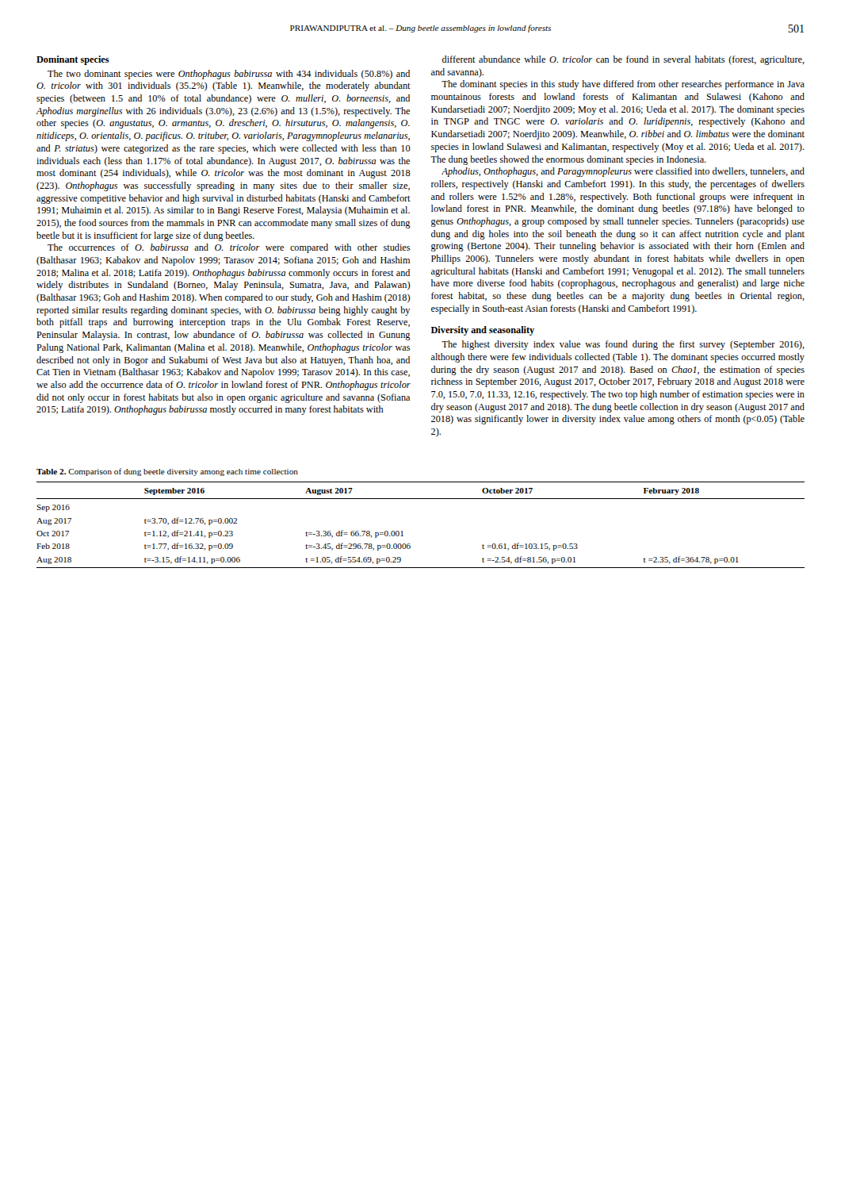PRIAWANDIPUTRA et al. – Dung beetle assemblages in lowland forests 501
Dominant species
The two dominant species were Onthophagus babirussa with 434 individuals (50.8%) and O. tricolor with 301 individuals (35.2%) (Table 1). Meanwhile, the moderately abundant species (between 1.5 and 10% of total abundance) were O. mulleri, O. borneensis, and Aphodius marginellus with 26 individuals (3.0%), 23 (2.6%) and 13 (1.5%), respectively. The other species (O. angustatus, O. armantus, O. drescheri, O. hirsuturus, O. malangensis, O. nitidiceps, O. orientalis, O. pacificus. O. trituber, O. variolaris, Paragymnopleurus melanarius, and P. striatus) were categorized as the rare species, which were collected with less than 10 individuals each (less than 1.17% of total abundance). In August 2017, O. babirussa was the most dominant (254 individuals), while O. tricolor was the most dominant in August 2018 (223). Onthophagus was successfully spreading in many sites due to their smaller size, aggressive competitive behavior and high survival in disturbed habitats (Hanski and Cambefort 1991; Muhaimin et al. 2015). As similar to in Bangi Reserve Forest, Malaysia (Muhaimin et al. 2015), the food sources from the mammals in PNR can accommodate many small sizes of dung beetle but it is insufficient for large size of dung beetles.
The occurrences of O. babirussa and O. tricolor were compared with other studies (Balthasar 1963; Kabakov and Napolov 1999; Tarasov 2014; Sofiana 2015; Goh and Hashim 2018; Malina et al. 2018; Latifa 2019). Onthophagus babirussa commonly occurs in forest and widely distributes in Sundaland (Borneo, Malay Peninsula, Sumatra, Java, and Palawan) (Balthasar 1963; Goh and Hashim 2018). When compared to our study, Goh and Hashim (2018) reported similar results regarding dominant species, with O. babirussa being highly caught by both pitfall traps and burrowing interception traps in the Ulu Gombak Forest Reserve, Peninsular Malaysia. In contrast, low abundance of O. babirussa was collected in Gunung Palung National Park, Kalimantan (Malina et al. 2018). Meanwhile, Onthophagus tricolor was described not only in Bogor and Sukabumi of West Java but also at Hatuyen, Thanh hoa, and Cat Tien in Vietnam (Balthasar 1963; Kabakov and Napolov 1999; Tarasov 2014). In this case, we also add the occurrence data of O. tricolor in lowland forest of PNR. Onthophagus tricolor did not only occur in forest habitats but also in open organic agriculture and savanna (Sofiana 2015; Latifa 2019). Onthophagus babirussa mostly occurred in many forest habitats with
different abundance while O. tricolor can be found in several habitats (forest, agriculture, and savanna).
The dominant species in this study have differed from other researches performance in Java mountainous forests and lowland forests of Kalimantan and Sulawesi (Kahono and Kundarsetiadi 2007; Noerdjito 2009; Moy et al. 2016; Ueda et al. 2017). The dominant species in TNGP and TNGC were O. variolaris and O. luridipennis, respectively (Kahono and Kundarsetiadi 2007; Noerdjito 2009). Meanwhile, O. ribbei and O. limbatus were the dominant species in lowland Sulawesi and Kalimantan, respectively (Moy et al. 2016; Ueda et al. 2017). The dung beetles showed the enormous dominant species in Indonesia.
Aphodius, Onthophagus, and Paragymnopleurus were classified into dwellers, tunnelers, and rollers, respectively (Hanski and Cambefort 1991). In this study, the percentages of dwellers and rollers were 1.52% and 1.28%, respectively. Both functional groups were infrequent in lowland forest in PNR. Meanwhile, the dominant dung beetles (97.18%) have belonged to genus Onthophagus, a group composed by small tunneler species. Tunnelers (paracoprids) use dung and dig holes into the soil beneath the dung so it can affect nutrition cycle and plant growing (Bertone 2004). Their tunneling behavior is associated with their horn (Emlen and Phillips 2006). Tunnelers were mostly abundant in forest habitats while dwellers in open agricultural habitats (Hanski and Cambefort 1991; Venugopal et al. 2012). The small tunnelers have more diverse food habits (coprophagous, necrophagous and generalist) and large niche forest habitat, so these dung beetles can be a majority dung beetles in Oriental region, especially in South-east Asian forests (Hanski and Cambefort 1991).
Diversity and seasonality
The highest diversity index value was found during the first survey (September 2016), although there were few individuals collected (Table 1). The dominant species occurred mostly during the dry season (August 2017 and 2018). Based on Chao1, the estimation of species richness in September 2016, August 2017, October 2017, February 2018 and August 2018 were 7.0, 15.0, 7.0, 11.33, 12.16, respectively. The two top high number of estimation species were in dry season (August 2017 and 2018). The dung beetle collection in dry season (August 2017 and 2018) was significantly lower in diversity index value among others of month (p<0.05) (Table 2).
Table 2. Comparison of dung beetle diversity among each time collection
| | September 2016 | August 2017 | October 2017 | February 2018 |
| --- | --- | --- | --- | --- |
| Sep 2016 | | | | |
| Aug 2017 | t=3.70, df=12.76, p=0.002 | | | |
| Oct 2017 | t=1.12, df=21.41, p=0.23 | t=-3.36, df= 66.78, p=0.001 | | |
| Feb 2018 | t=1.77, df=16.32, p=0.09 | t=-3.45, df=296.78, p=0.0006 | t =0.61, df=103.15, p=0.53 | |
| Aug 2018 | t=-3.15, df=14.11, p=0.006 | t =1.05, df=554.69, p=0.29 | t =-2.54, df=81.56, p=0.01 | t =2.35, df=364.78, p=0.01 |